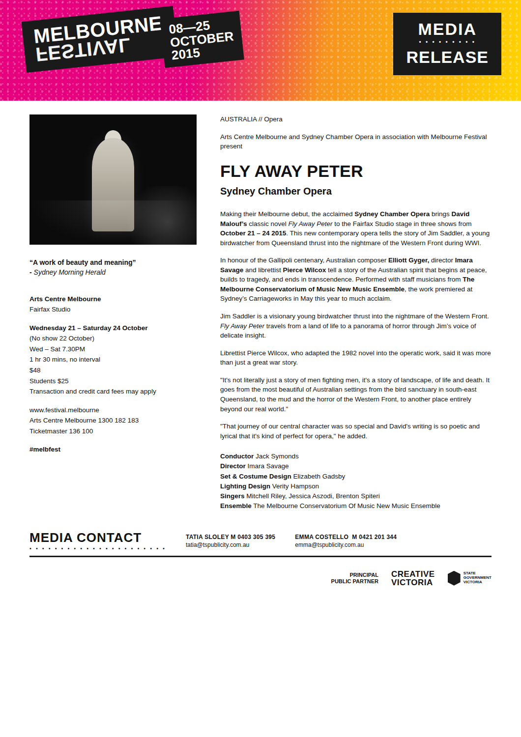Melbourne Festival
08—25
October
2015
Media
• • • • • • • • •
Release
“A work of beauty and meaning”
- Sydney Morning Herald
Arts Centre Melbourne
Fairfax Studio
Wednesday 21 – Saturday 24 October
(No show 22 October)
Wed – Sat 7.30PM
1 hr 30 mins, no interval
$48
Students $25
Transaction and credit card fees may apply
www.festival.melbourne
Arts Centre Melbourne 1300 182 183
Ticketmaster 136 100
#melbfest
AUSTRALIA // Opera
Arts Centre Melbourne and Sydney Chamber Opera in association with Melbourne Festival present
Fly Away Peter
Sydney Chamber Opera
Making their Melbourne debut, the acclaimed Sydney Chamber Opera brings David Malouf’s classic novel Fly Away Peter to the Fairfax Studio stage in three shows from October 21 – 24 2015. This new contemporary opera tells the story of Jim Saddler, a young birdwatcher from Queensland thrust into the nightmare of the Western Front during WWI.
In honour of the Gallipoli centenary, Australian composer Elliott Gyger, director Imara Savage and librettist Pierce Wilcox tell a story of the Australian spirit that begins at peace, builds to tragedy, and ends in transcendence. Performed with staff musicians from The Melbourne Conservatorium of Music New Music Ensemble, the work premiered at Sydney’s Carriageworks in May this year to much acclaim.
Jim Saddler is a visionary young birdwatcher thrust into the nightmare of the Western Front. Fly Away Peter travels from a land of life to a panorama of horror through Jim’s voice of delicate insight.
Librettist Pierce Wilcox, who adapted the 1982 novel into the operatic work, said it was more than just a great war story.
"It's not literally just a story of men fighting men, it's a story of landscape, of life and death. It goes from the most beautiful of Australian settings from the bird sanctuary in south-east Queensland, to the mud and the horror of the Western Front, to another place entirely beyond our real world.”
"That journey of our central character was so special and David's writing is so poetic and lyrical that it's kind of perfect for opera," he added.
Conductor Jack Symonds
Director Imara Savage
Set & Costume Design Elizabeth Gadsby
Lighting Design Verity Hampson
Singers Mitchell Riley, Jessica Aszodi, Brenton Spiteri
Ensemble The Melbourne Conservatorium Of Music New Music Ensemble
Media Contact
• • • • • • • • • • • • • • • • • • • • • •
TATIA SLOLEY M 0403 305 395
tatia@tspublicity.com.au
EMMA COSTELLO M 0421 201 344
emma@tspublicity.com.au
Principal
Public Partner
Creative
Victoria
State
Government
Victoria